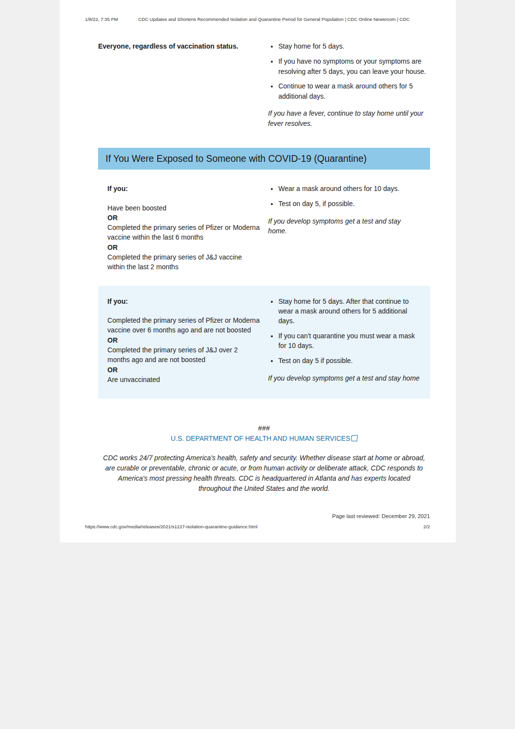1/8/22, 7:35 PM
CDC Updates and Shortens Recommended Isolation and Quarantine Period for General Population | CDC Online Newsroom | CDC
| Everyone, regardless of vaccination status. | Stay home for 5 days. If you have no symptoms or your symptoms are resolving after 5 days, you can leave your house. Continue to wear a mask around others for 5 additional days. If you have a fever, continue to stay home until your fever resolves. |
If You Were Exposed to Someone with COVID-19 (Quarantine)
| If you: Have been boosted OR Completed the primary series of Pfizer or Moderna vaccine within the last 6 months OR Completed the primary series of J&J vaccine within the last 2 months | Wear a mask around others for 10 days. Test on day 5, if possible. If you develop symptoms get a test and stay home. |
| If you: Completed the primary series of Pfizer or Moderna vaccine over 6 months ago and are not boosted OR Completed the primary series of J&J over 2 months ago and are not boosted OR Are unvaccinated | Stay home for 5 days. After that continue to wear a mask around others for 5 additional days. If you can't quarantine you must wear a mask for 10 days. Test on day 5 if possible. If you develop symptoms get a test and stay home |
###
U.S. DEPARTMENT OF HEALTH AND HUMAN SERVICES
CDC works 24/7 protecting America's health, safety and security. Whether disease start at home or abroad, are curable or preventable, chronic or acute, or from human activity or deliberate attack, CDC responds to America's most pressing health threats. CDC is headquartered in Atlanta and has experts located throughout the United States and the world.
Page last reviewed: December 29, 2021
https://www.cdc.gov/media/releases/2021/s1227-isolation-quarantine-guidance.html
2/2